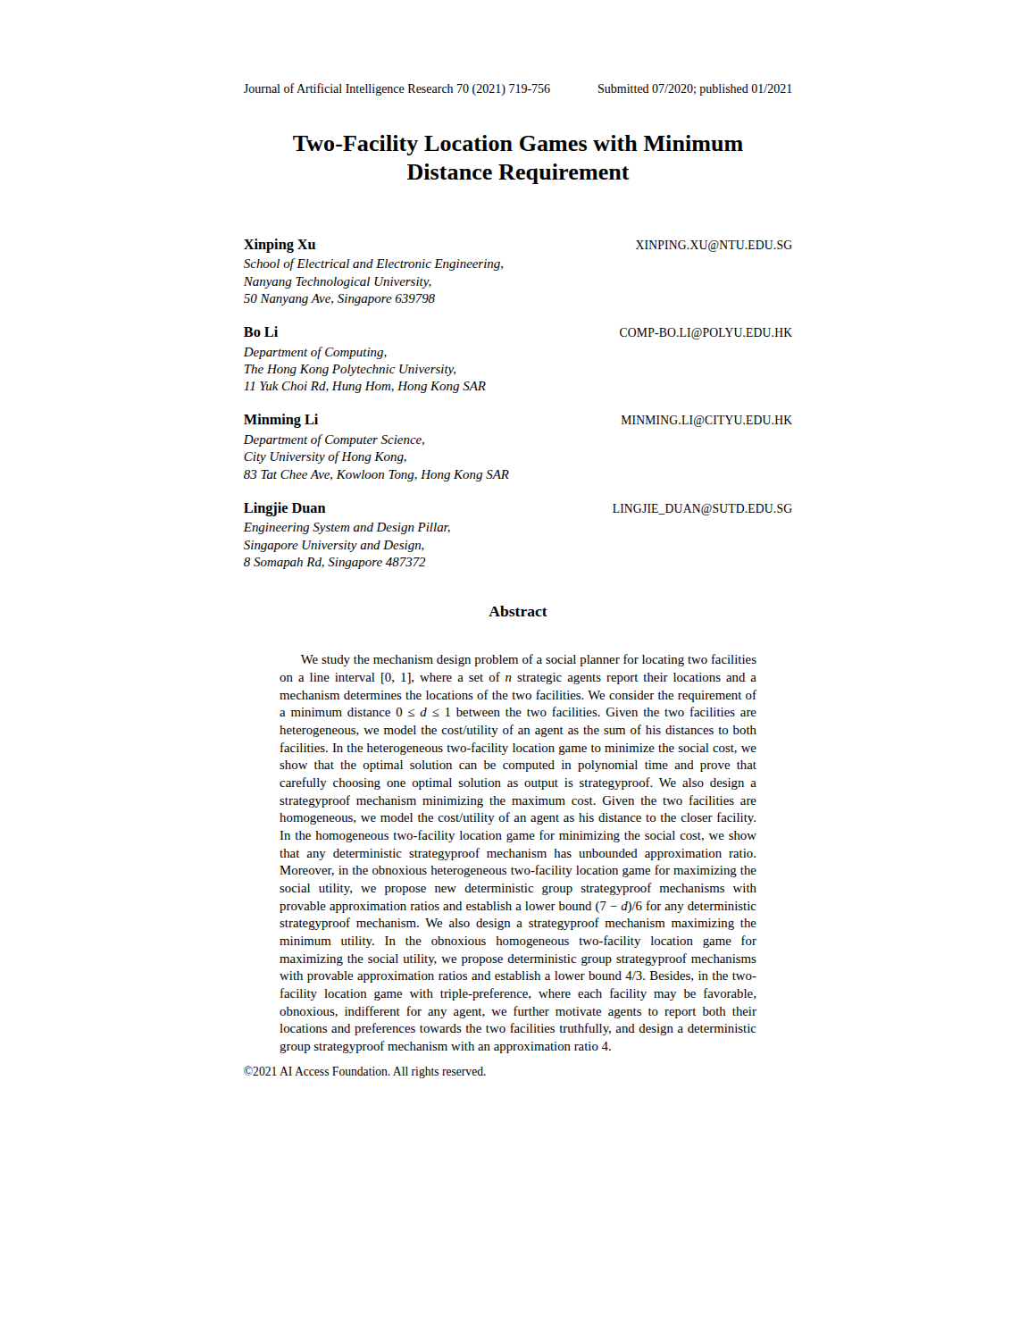Journal of Artificial Intelligence Research 70 (2021) 719-756 Submitted 07/2020; published 01/2021
Two-Facility Location Games with Minimum
Distance Requirement
Xinping Xu xinping.xu@ntu.edu.sg
School of Electrical and Electronic Engineering,
Nanyang Technological University,
50 Nanyang Ave, Singapore 639798
Bo Li comp-bo.li@polyu.edu.hk
Department of Computing,
The Hong Kong Polytechnic University,
11 Yuk Choi Rd, Hung Hom, Hong Kong SAR
Minming Li minming.li@cityu.edu.hk
Department of Computer Science,
City University of Hong Kong,
83 Tat Chee Ave, Kowloon Tong, Hong Kong SAR
Lingjie Duan lingjie_duan@sutd.edu.sg
Engineering System and Design Pillar,
Singapore University and Design,
8 Somapah Rd, Singapore 487372
Abstract
We study the mechanism design problem of a social planner for locating two facilities on a line interval [0, 1], where a set of n strategic agents report their locations and a mechanism determines the locations of the two facilities. We consider the requirement of a minimum distance 0 ≤ d ≤ 1 between the two facilities. Given the two facilities are heterogeneous, we model the cost/utility of an agent as the sum of his distances to both facilities. In the heterogeneous two-facility location game to minimize the social cost, we show that the optimal solution can be computed in polynomial time and prove that carefully choosing one optimal solution as output is strategyproof. We also design a strategyproof mechanism minimizing the maximum cost. Given the two facilities are homogeneous, we model the cost/utility of an agent as his distance to the closer facility. In the homogeneous two-facility location game for minimizing the social cost, we show that any deterministic strategyproof mechanism has unbounded approximation ratio. Moreover, in the obnoxious heterogeneous two-facility location game for maximizing the social utility, we propose new deterministic group strategyproof mechanisms with provable approximation ratios and establish a lower bound (7 − d)/6 for any deterministic strategyproof mechanism. We also design a strategyproof mechanism maximizing the minimum utility. In the obnoxious homogeneous two-facility location game for maximizing the social utility, we propose deterministic group strategyproof mechanisms with provable approximation ratios and establish a lower bound 4/3. Besides, in the two-facility location game with triple-preference, where each facility may be favorable, obnoxious, indifferent for any agent, we further motivate agents to report both their locations and preferences towards the two facilities truthfully, and design a deterministic group strategyproof mechanism with an approximation ratio 4.
©2021 AI Access Foundation. All rights reserved.